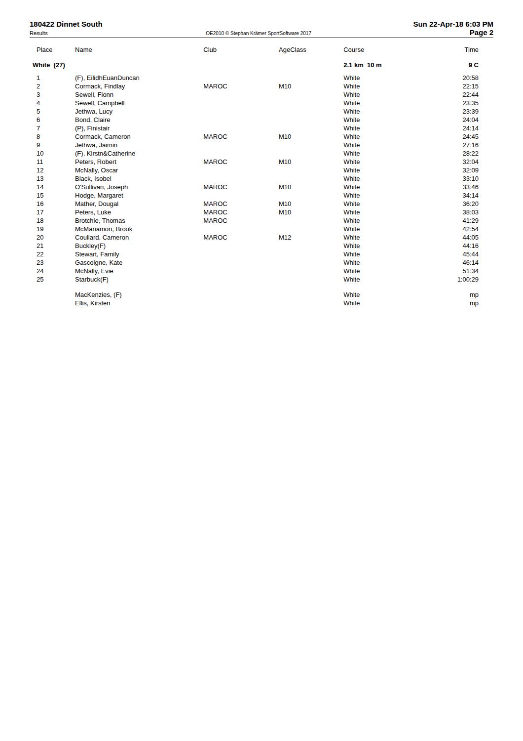180422 Dinnet South
Sun 22-Apr-18 6:03 PM
Results
OE2010 © Stephan Krämer SportSoftware 2017
Page 2
| Place | Name | Club | AgeClass | Course | Time |
| --- | --- | --- | --- | --- | --- |
| White (27) | | | 2.1 km 10 m | 9 C |
| 1 | (F), EilidhEuanDuncan | | | White | 20:58 |
| 2 | Cormack, Findlay | MAROC | M10 | White | 22:15 |
| 3 | Sewell, Fionn | | | White | 22:44 |
| 4 | Sewell, Campbell | | | White | 23:35 |
| 5 | Jethwa, Lucy | | | White | 23:39 |
| 6 | Bond, Claire | | | White | 24:04 |
| 7 | (P), Finistair | | | White | 24:14 |
| 8 | Cormack, Cameron | MAROC | M10 | White | 24:45 |
| 9 | Jethwa, Jaimin | | | White | 27:16 |
| 10 | (F), Kirstn&Catherine | | | White | 28:22 |
| 11 | Peters, Robert | MAROC | M10 | White | 32:04 |
| 12 | McNally, Oscar | | | White | 32:09 |
| 13 | Black, Isobel | | | White | 33:10 |
| 14 | O'Sullivan, Joseph | MAROC | M10 | White | 33:46 |
| 15 | Hodge, Margaret | | | White | 34:14 |
| 16 | Mather, Dougal | MAROC | M10 | White | 36:20 |
| 17 | Peters, Luke | MAROC | M10 | White | 38:03 |
| 18 | Brotchie, Thomas | MAROC | | White | 41:29 |
| 19 | McManamon, Brook | | | White | 42:54 |
| 20 | Couliard, Cameron | MAROC | M12 | White | 44:05 |
| 21 | Buckley(F) | | | White | 44:16 |
| 22 | Stewart, Family | | | White | 45:44 |
| 23 | Gascoigne, Kate | | | White | 46:14 |
| 24 | McNally, Evie | | | White | 51:34 |
| 25 | Starbuck(F) | | | White | 1:00:29 |
| | MacKenzies, (F) | | | White | mp |
| | Ellis, Kirsten | | | White | mp |